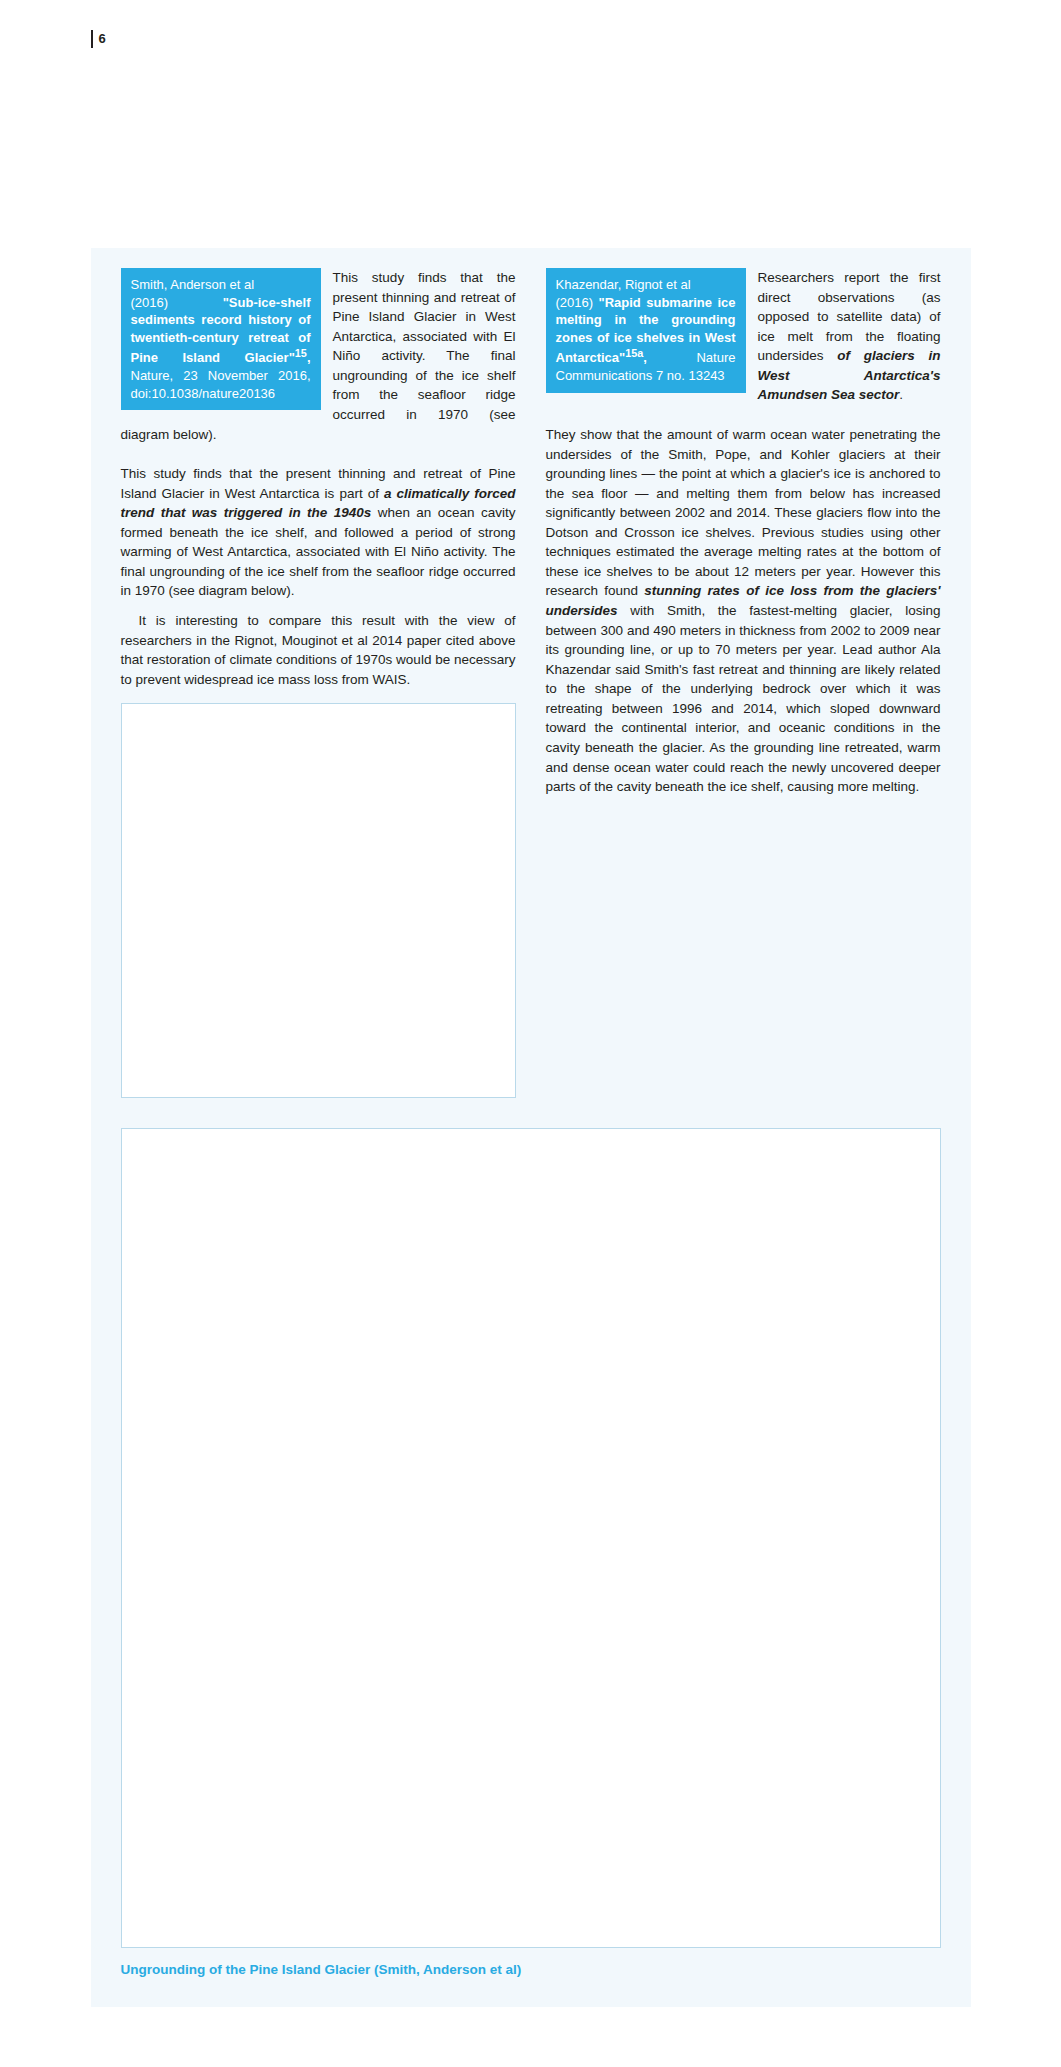6
Smith, Anderson et al
(2016) "Sub-ice-shelf sediments record history of twentieth-century retreat of Pine Island Glacier"15, Nature, 23 November 2016, doi:10.1038/nature20136
This study finds that the present thinning and retreat of Pine Island Glacier in West Antarctica, associated with El Niño activity. The final ungrounding of the ice shelf from the seafloor ridge occurred in 1970 (see diagram below).
This study finds that the present thinning and retreat of Pine Island Glacier in West Antarctica is part of a climatically forced trend that was triggered in the 1940s when an ocean cavity formed beneath the ice shelf, and followed a period of strong warming of West Antarctica, associated with El Niño activity. The final ungrounding of the ice shelf from the seafloor ridge occurred in 1970 (see diagram below).
It is interesting to compare this result with the view of researchers in the Rignot, Mouginot et al 2014 paper cited above that restoration of climate conditions of 1970s would be necessary to prevent widespread ice mass loss from WAIS.
Khazendar, Rignot et al
(2016) "Rapid submarine ice melting in the grounding zones of ice shelves in West Antarctica"15a, Nature Communications 7 no. 13243
Researchers report the first direct observations (as opposed to satellite data) of ice melt from the floating undersides of glaciers in West Antarctica's Amundsen Sea sector.
They show that the amount of warm ocean water penetrating the undersides of the Smith, Pope, and Kohler glaciers at their grounding lines — the point at which a glacier's ice is anchored to the sea floor — and melting them from below has increased significantly between 2002 and 2014. These glaciers flow into the Dotson and Crosson ice shelves. Previous studies using other techniques estimated the average melting rates at the bottom of these ice shelves to be about 12 meters per year. However this research found stunning rates of ice loss from the glaciers' undersides with Smith, the fastest-melting glacier, losing between 300 and 490 meters in thickness from 2002 to 2009 near its grounding line, or up to 70 meters per year. Lead author Ala Khazendar said Smith's fast retreat and thinning are likely related to the shape of the underlying bedrock over which it was retreating between 1996 and 2014, which sloped downward toward the continental interior, and oceanic conditions in the cavity beneath the glacier. As the grounding line retreated, warm and dense ocean water could reach the newly uncovered deeper parts of the cavity beneath the ice shelf, causing more melting.
Ungrounding of the Pine Island Glacier (Smith, Anderson et al)